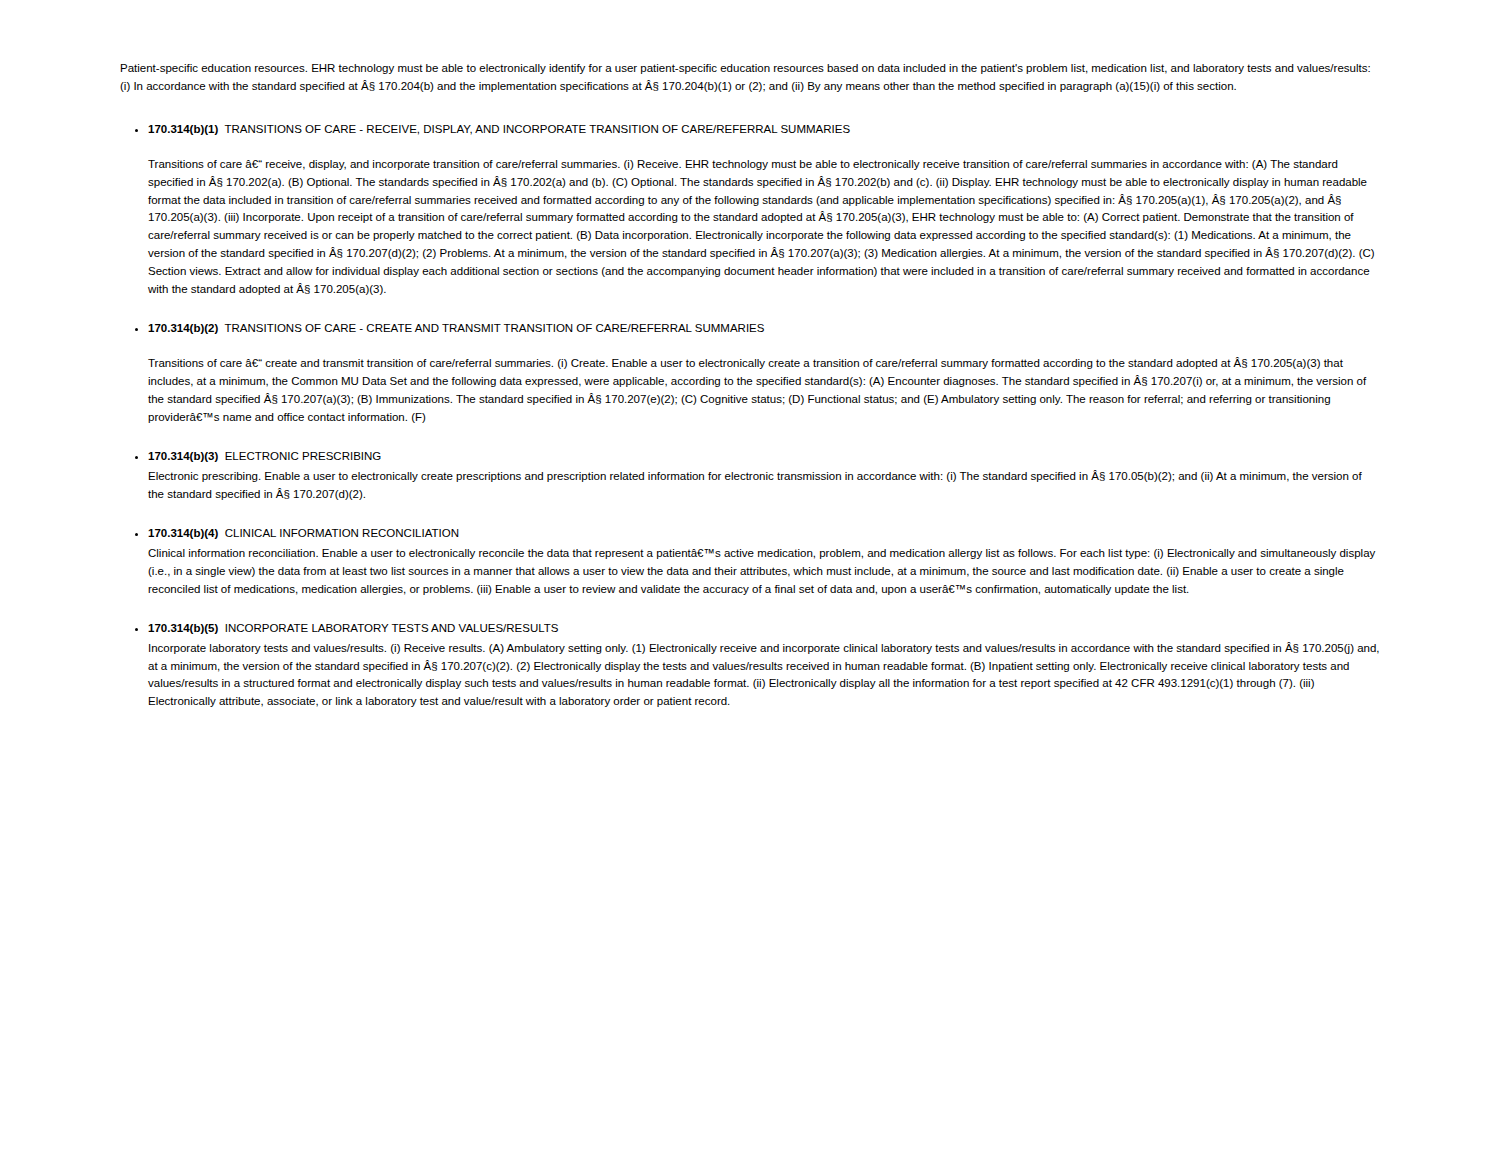Patient-specific education resources. EHR technology must be able to electronically identify for a user patient-specific education resources based on data included in the patient's problem list, medication list, and laboratory tests and values/results: (i) In accordance with the standard specified at Â§ 170.204(b) and the implementation specifications at Â§ 170.204(b)(1) or (2); and (ii) By any means other than the method specified in paragraph (a)(15)(i) of this section.
170.314(b)(1) TRANSITIONS OF CARE - RECEIVE, DISPLAY, AND INCORPORATE TRANSITION OF CARE/REFERRAL SUMMARIES
Transitions of care â€“ receive, display, and incorporate transition of care/referral summaries. (i) Receive. EHR technology must be able to electronically receive transition of care/referral summaries in accordance with: (A) The standard specified in Â§ 170.202(a). (B) Optional. The standards specified in Â§ 170.202(a) and (b). (C) Optional. The standards specified in Â§ 170.202(b) and (c). (ii) Display. EHR technology must be able to electronically display in human readable format the data included in transition of care/referral summaries received and formatted according to any of the following standards (and applicable implementation specifications) specified in: Â§ 170.205(a)(1), Â§ 170.205(a)(2), and Â§ 170.205(a)(3). (iii) Incorporate. Upon receipt of a transition of care/referral summary formatted according to the standard adopted at Â§ 170.205(a)(3), EHR technology must be able to: (A) Correct patient. Demonstrate that the transition of care/referral summary received is or can be properly matched to the correct patient. (B) Data incorporation. Electronically incorporate the following data expressed according to the specified standard(s): (1) Medications. At a minimum, the version of the standard specified in Â§ 170.207(d)(2); (2) Problems. At a minimum, the version of the standard specified in Â§ 170.207(a)(3); (3) Medication allergies. At a minimum, the version of the standard specified in Â§ 170.207(d)(2). (C) Section views. Extract and allow for individual display each additional section or sections (and the accompanying document header information) that were included in a transition of care/referral summary received and formatted in accordance with the standard adopted at Â§ 170.205(a)(3).
170.314(b)(2) TRANSITIONS OF CARE - CREATE AND TRANSMIT TRANSITION OF CARE/REFERRAL SUMMARIES
Transitions of care â€“ create and transmit transition of care/referral summaries. (i) Create. Enable a user to electronically create a transition of care/referral summary formatted according to the standard adopted at Â§ 170.205(a)(3) that includes, at a minimum, the Common MU Data Set and the following data expressed, were applicable, according to the specified standard(s): (A) Encounter diagnoses. The standard specified in Â§ 170.207(i) or, at a minimum, the version of the standard specified Â§ 170.207(a)(3); (B) Immunizations. The standard specified in Â§ 170.207(e)(2); (C) Cognitive status; (D) Functional status; and (E) Ambulatory setting only. The reason for referral; and referring or transitioning providerâ€™s name and office contact information. (F)
170.314(b)(3) ELECTRONIC PRESCRIBING
Electronic prescribing. Enable a user to electronically create prescriptions and prescription related information for electronic transmission in accordance with: (i) The standard specified in Â§ 170.05(b)(2); and (ii) At a minimum, the version of the standard specified in Â§ 170.207(d)(2).
170.314(b)(4) CLINICAL INFORMATION RECONCILIATION
Clinical information reconciliation. Enable a user to electronically reconcile the data that represent a patientâ€™s active medication, problem, and medication allergy list as follows. For each list type: (i) Electronically and simultaneously display (i.e., in a single view) the data from at least two list sources in a manner that allows a user to view the data and their attributes, which must include, at a minimum, the source and last modification date. (ii) Enable a user to create a single reconciled list of medications, medication allergies, or problems. (iii) Enable a user to review and validate the accuracy of a final set of data and, upon a userâ€™s confirmation, automatically update the list.
170.314(b)(5) INCORPORATE LABORATORY TESTS AND VALUES/RESULTS
Incorporate laboratory tests and values/results. (i) Receive results. (A) Ambulatory setting only. (1) Electronically receive and incorporate clinical laboratory tests and values/results in accordance with the standard specified in Â§ 170.205(j) and, at a minimum, the version of the standard specified in Â§ 170.207(c)(2). (2) Electronically display the tests and values/results received in human readable format. (B) Inpatient setting only. Electronically receive clinical laboratory tests and values/results in a structured format and electronically display such tests and values/results in human readable format. (ii) Electronically display all the information for a test report specified at 42 CFR 493.1291(c)(1) through (7). (iii) Electronically attribute, associate, or link a laboratory test and value/result with a laboratory order or patient record.